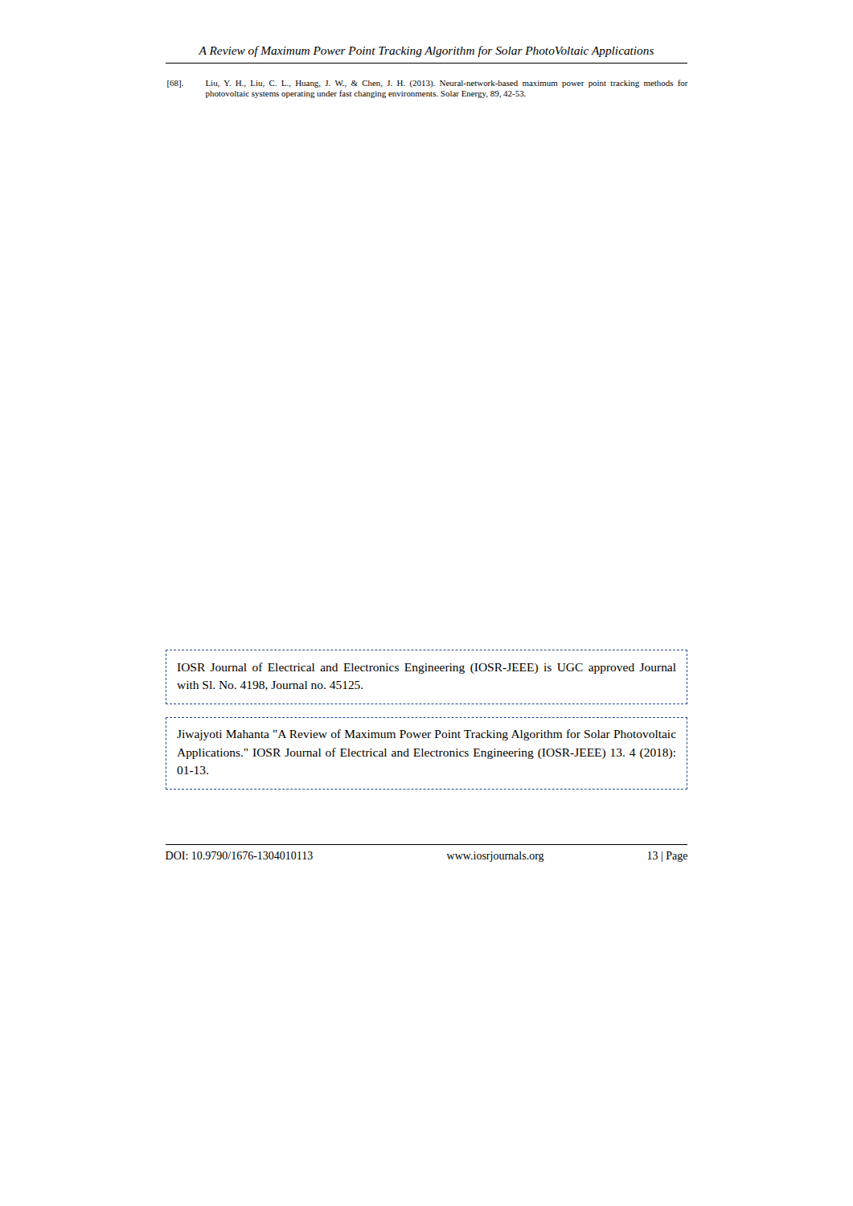A Review of Maximum Power Point Tracking Algorithm for Solar PhotoVoltaic Applications
[68]. Liu, Y. H., Liu, C. L., Huang, J. W., & Chen, J. H. (2013). Neural-network-based maximum power point tracking methods for photovoltaic systems operating under fast changing environments. Solar Energy, 89, 42-53.
IOSR Journal of Electrical and Electronics Engineering (IOSR-JEEE) is UGC approved Journal with Sl. No. 4198, Journal no. 45125.
Jiwajyoti Mahanta "A Review of Maximum Power Point Tracking Algorithm for Solar Photovoltaic Applications." IOSR Journal of Electrical and Electronics Engineering (IOSR-JEEE) 13. 4 (2018): 01-13.
DOI: 10.9790/1676-1304010113 www.iosrjournals.org 13 | Page